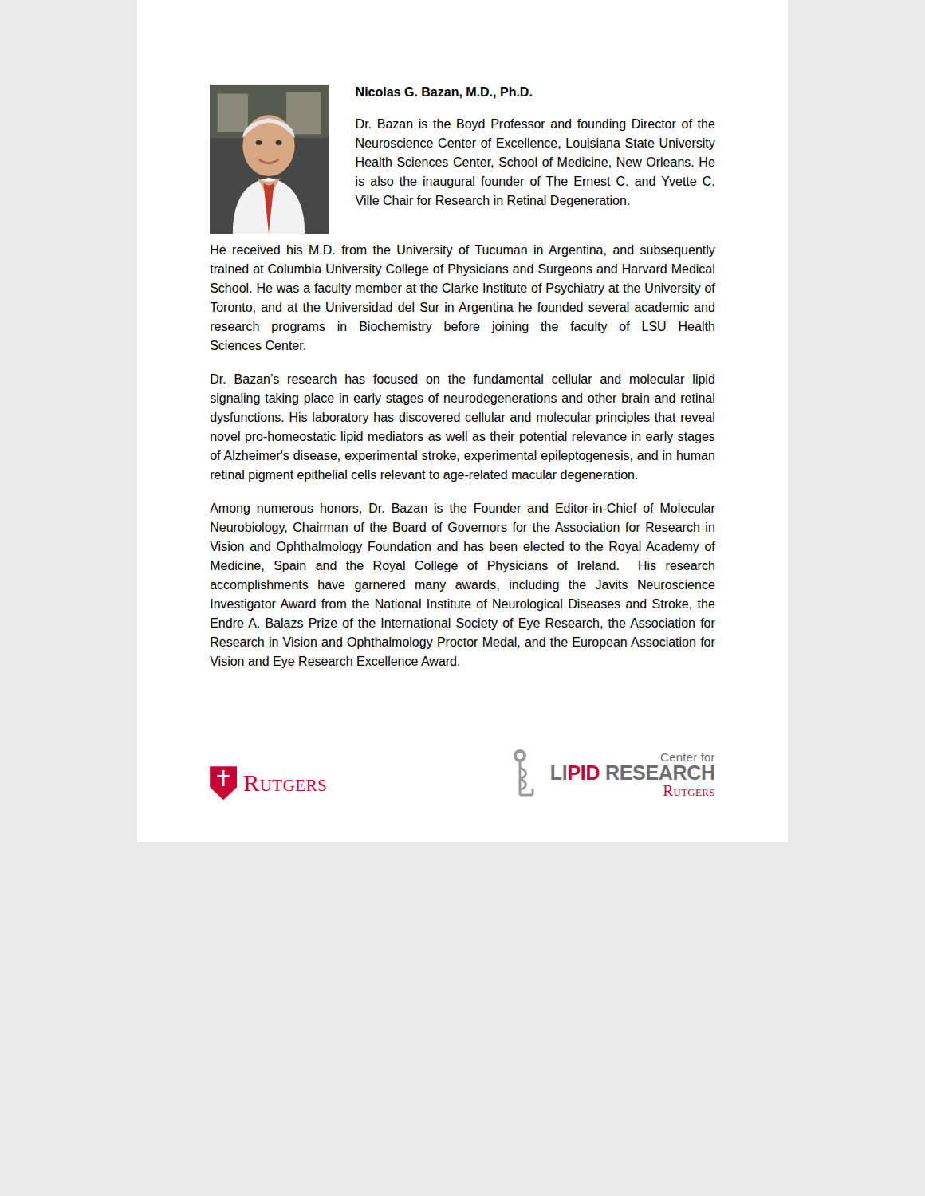Nicolas G. Bazan, M.D., Ph.D.
Dr. Bazan is the Boyd Professor and founding Director of the Neuroscience Center of Excellence, Louisiana State University Health Sciences Center, School of Medicine, New Orleans. He is also the inaugural founder of The Ernest C. and Yvette C. Ville Chair for Research in Retinal Degeneration.
He received his M.D. from the University of Tucuman in Argentina, and subsequently trained at Columbia University College of Physicians and Surgeons and Harvard Medical School. He was a faculty member at the Clarke Institute of Psychiatry at the University of Toronto, and at the Universidad del Sur in Argentina he founded several academic and research programs in Biochemistry before joining the faculty of LSU Health Sciences Center.
Dr. Bazan’s research has focused on the fundamental cellular and molecular lipid signaling taking place in early stages of neurodegenerations and other brain and retinal dysfunctions. His laboratory has discovered cellular and molecular principles that reveal novel pro-homeostatic lipid mediators as well as their potential relevance in early stages of Alzheimer's disease, experimental stroke, experimental epileptogenesis, and in human retinal pigment epithelial cells relevant to age-related macular degeneration.
Among numerous honors, Dr. Bazan is the Founder and Editor-in-Chief of Molecular Neurobiology, Chairman of the Board of Governors for the Association for Research in Vision and Ophthalmology Foundation and has been elected to the Royal Academy of Medicine, Spain and the Royal College of Physicians of Ireland. His research accomplishments have garnered many awards, including the Javits Neuroscience Investigator Award from the National Institute of Neurological Diseases and Stroke, the Endre A. Balazs Prize of the International Society of Eye Research, the Association for Research in Vision and Ophthalmology Proctor Medal, and the European Association for Vision and Eye Research Excellence Award.
Rutgers
Center for
LI PID RESEARCH
Rutgers